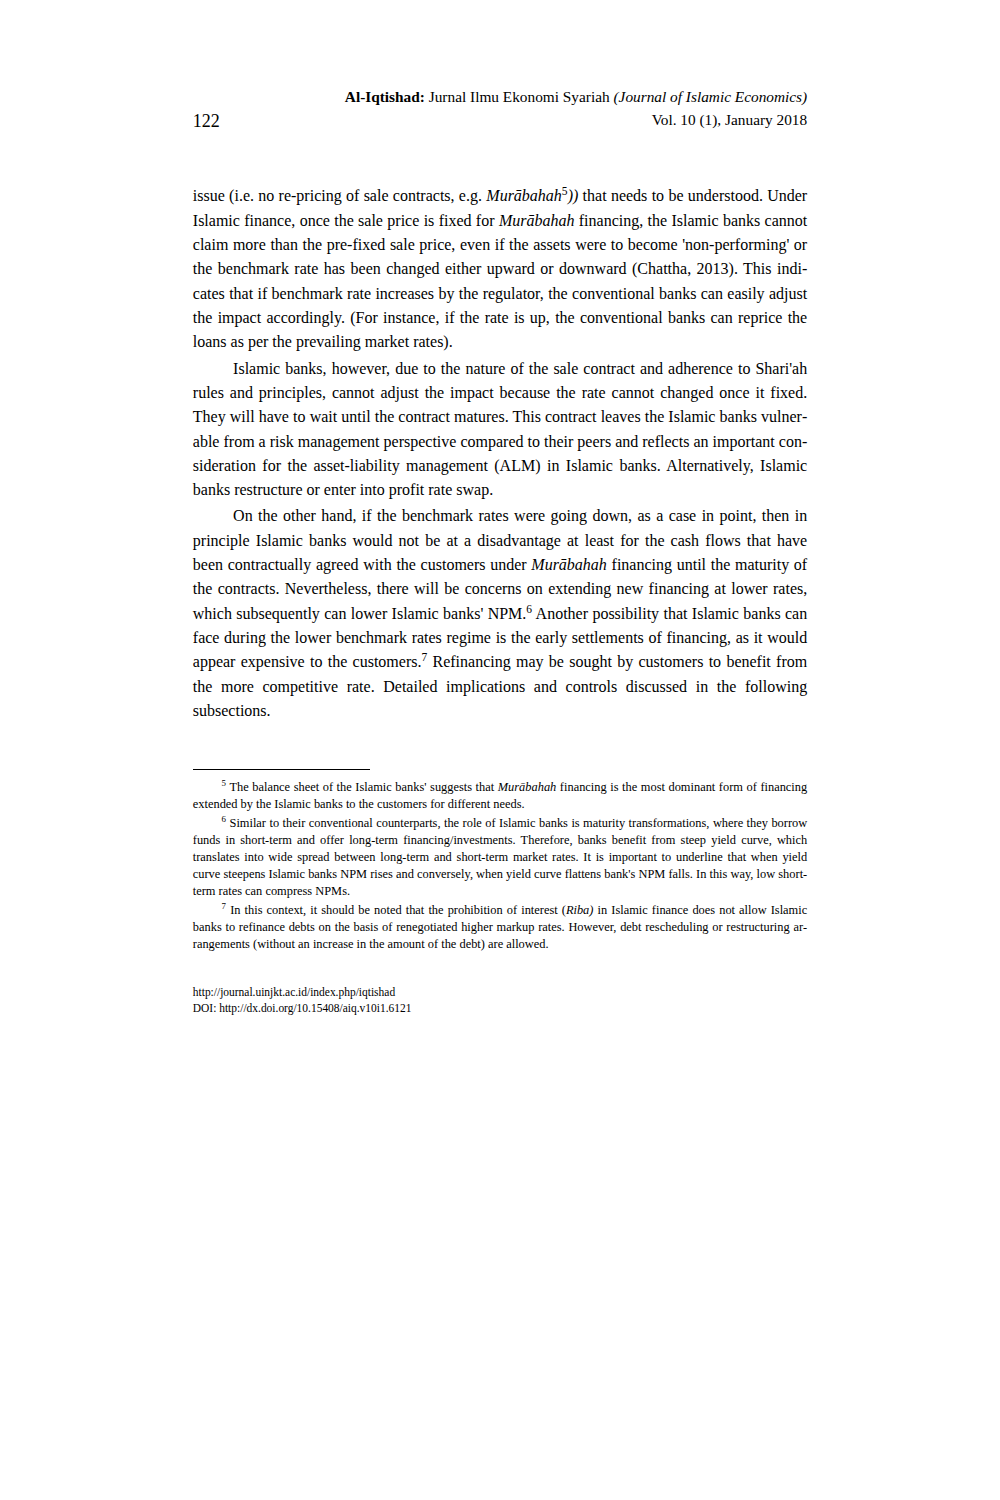122
Al-Iqtishad: Jurnal Ilmu Ekonomi Syariah (Journal of Islamic Economics)
Vol. 10 (1), January 2018
issue (i.e. no re-pricing of sale contracts, e.g. Murābahah5)) that needs to be understood. Under Islamic finance, once the sale price is fixed for Murābahah financing, the Islamic banks cannot claim more than the pre-fixed sale price, even if the assets were to become 'non-performing' or the benchmark rate has been changed either upward or downward (Chattha, 2013). This indicates that if benchmark rate increases by the regulator, the conventional banks can easily adjust the impact accordingly. (For instance, if the rate is up, the conventional banks can reprice the loans as per the prevailing market rates).
Islamic banks, however, due to the nature of the sale contract and adherence to Shari'ah rules and principles, cannot adjust the impact because the rate cannot changed once it fixed. They will have to wait until the contract matures. This contract leaves the Islamic banks vulnerable from a risk management perspective compared to their peers and reflects an important consideration for the asset-liability management (ALM) in Islamic banks. Alternatively, Islamic banks restructure or enter into profit rate swap.
On the other hand, if the benchmark rates were going down, as a case in point, then in principle Islamic banks would not be at a disadvantage at least for the cash flows that have been contractually agreed with the customers under Murābahah financing until the maturity of the contracts. Nevertheless, there will be concerns on extending new financing at lower rates, which subsequently can lower Islamic banks' NPM.6 Another possibility that Islamic banks can face during the lower benchmark rates regime is the early settlements of financing, as it would appear expensive to the customers.7 Refinancing may be sought by customers to benefit from the more competitive rate. Detailed implications and controls discussed in the following subsections.
5 The balance sheet of the Islamic banks' suggests that Murābahah financing is the most dominant form of financing extended by the Islamic banks to the customers for different needs.
6 Similar to their conventional counterparts, the role of Islamic banks is maturity transformations, where they borrow funds in short-term and offer long-term financing/investments. Therefore, banks benefit from steep yield curve, which translates into wide spread between long-term and short-term market rates. It is important to underline that when yield curve steepens Islamic banks NPM rises and conversely, when yield curve flattens bank's NPM falls. In this way, low short-term rates can compress NPMs.
7 In this context, it should be noted that the prohibition of interest (Riba) in Islamic finance does not allow Islamic banks to refinance debts on the basis of renegotiated higher markup rates. However, debt rescheduling or restructuring arrangements (without an increase in the amount of the debt) are allowed.
http://journal.uinjkt.ac.id/index.php/iqtishad
DOI: http://dx.doi.org/10.15408/aiq.v10i1.6121